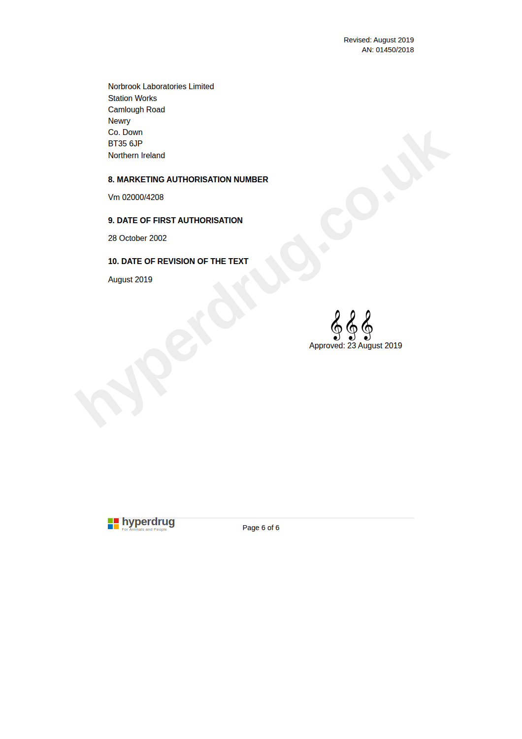hyperdrug.co.uk
Revised: August 2019
AN: 01450/2018
Norbrook Laboratories Limited
Station Works
Camlough Road
Newry
Co. Down
BT35 6JP
Northern Ireland
8. MARKETING AUTHORISATION NUMBER
Vm 02000/4208
9. DATE OF FIRST AUTHORISATION
28 October 2002
10. DATE OF REVISION OF THE TEXT
August 2019
𝄞𝄞𝄞
Approved: 23 August 2019
hyperdrug
For Animals and People
Page 6 of 6